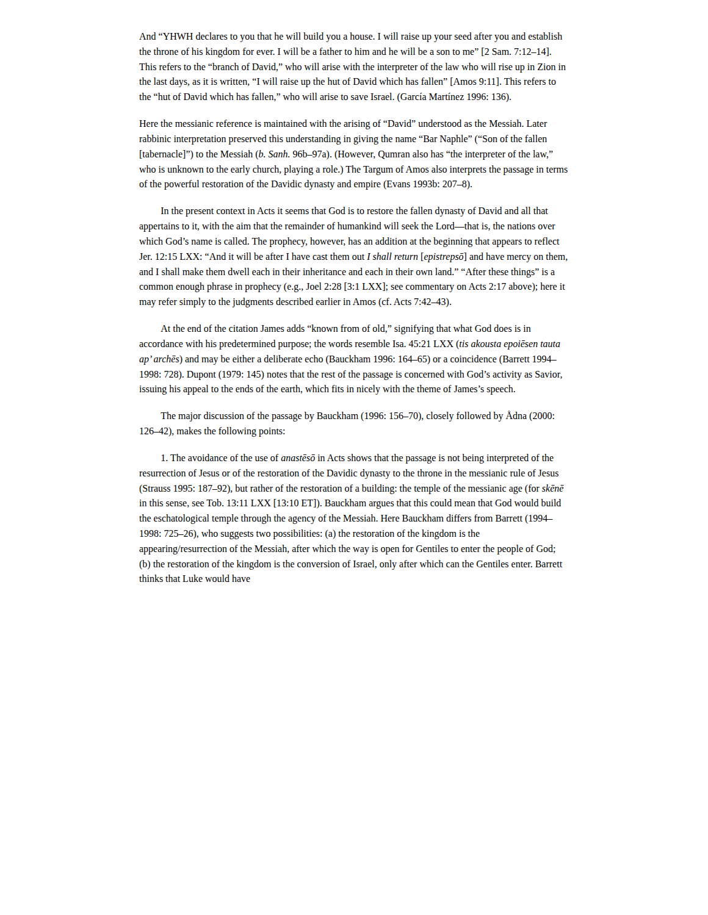And “YHWH declares to you that he will build you a house. I will raise up your seed after you and establish the throne of his kingdom for ever. I will be a father to him and he will be a son to me” [2 Sam. 7:12–14]. This refers to the “branch of David,” who will arise with the interpreter of the law who will rise up in Zion in the last days, as it is written, “I will raise up the hut of David which has fallen” [Amos 9:11]. This refers to the “hut of David which has fallen,” who will arise to save Israel. (García Martínez 1996: 136).
Here the messianic reference is maintained with the arising of “David” understood as the Messiah. Later rabbinic interpretation preserved this understanding in giving the name “Bar Naphle” (“Son of the fallen [tabernacle]”) to the Messiah (b. Sanh. 96b–97a). (However, Qumran also has “the interpreter of the law,” who is unknown to the early church, playing a role.) The Targum of Amos also interprets the passage in terms of the powerful restoration of the Davidic dynasty and empire (Evans 1993b: 207–8).
In the present context in Acts it seems that God is to restore the fallen dynasty of David and all that appertains to it, with the aim that the remainder of humankind will seek the Lord—that is, the nations over which God’s name is called. The prophecy, however, has an addition at the beginning that appears to reflect Jer. 12:15 LXX: “And it will be after I have cast them out I shall return [epistrepsō] and have mercy on them, and I shall make them dwell each in their inheritance and each in their own land.” “After these things” is a common enough phrase in prophecy (e.g., Joel 2:28 [3:1 LXX]; see commentary on Acts 2:17 above); here it may refer simply to the judgments described earlier in Amos (cf. Acts 7:42–43).
At the end of the citation James adds “known from of old,” signifying that what God does is in accordance with his predetermined purpose; the words resemble Isa. 45:21 LXX (tis akousta epoiēsen tauta ap’ archēs) and may be either a deliberate echo (Bauckham 1996: 164–65) or a coincidence (Barrett 1994–1998: 728). Dupont (1979: 145) notes that the rest of the passage is concerned with God’s activity as Savior, issuing his appeal to the ends of the earth, which fits in nicely with the theme of James’s speech.
The major discussion of the passage by Bauckham (1996: 156–70), closely followed by Ådna (2000: 126–42), makes the following points:
1. The avoidance of the use of anastēsō in Acts shows that the passage is not being interpreted of the resurrection of Jesus or of the restoration of the Davidic dynasty to the throne in the messianic rule of Jesus (Strauss 1995: 187–92), but rather of the restoration of a building: the temple of the messianic age (for skēnē in this sense, see Tob. 13:11 LXX [13:10 ET]). Bauckham argues that this could mean that God would build the eschatological temple through the agency of the Messiah. Here Bauckham differs from Barrett (1994–1998: 725–26), who suggests two possibilities: (a) the restoration of the kingdom is the appearing/resurrection of the Messiah, after which the way is open for Gentiles to enter the people of God; (b) the restoration of the kingdom is the conversion of Israel, only after which can the Gentiles enter. Barrett thinks that Luke would have